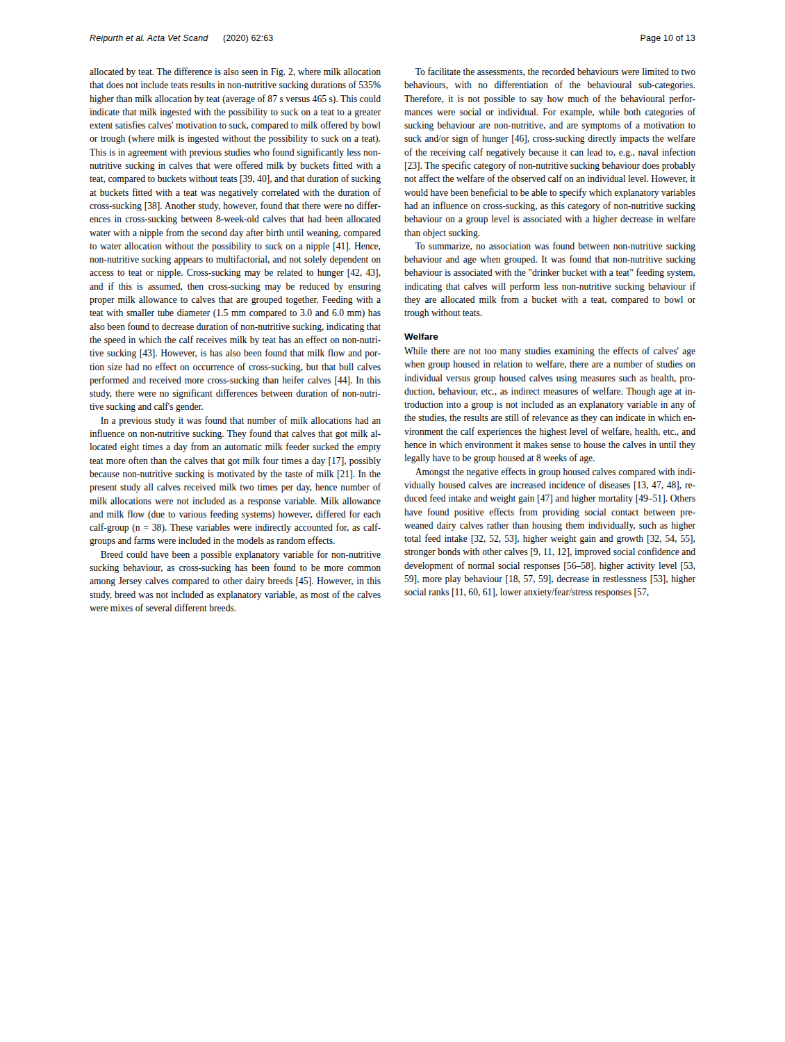Reipurth et al. Acta Vet Scand (2020) 62:63
Page 10 of 13
allocated by teat. The difference is also seen in Fig. 2, where milk allocation that does not include teats results in non-nutritive sucking durations of 535% higher than milk allocation by teat (average of 87 s versus 465 s). This could indicate that milk ingested with the possibility to suck on a teat to a greater extent satisfies calves' motivation to suck, compared to milk offered by bowl or trough (where milk is ingested without the possibility to suck on a teat). This is in agreement with previous studies who found significantly less non-nutritive sucking in calves that were offered milk by buckets fitted with a teat, compared to buckets without teats [39, 40], and that duration of sucking at buckets fitted with a teat was negatively correlated with the duration of cross-sucking [38]. Another study, however, found that there were no differences in cross-sucking between 8-week-old calves that had been allocated water with a nipple from the second day after birth until weaning, compared to water allocation without the possibility to suck on a nipple [41]. Hence, non-nutritive sucking appears to multifactorial, and not solely dependent on access to teat or nipple. Cross-sucking may be related to hunger [42, 43], and if this is assumed, then cross-sucking may be reduced by ensuring proper milk allowance to calves that are grouped together. Feeding with a teat with smaller tube diameter (1.5 mm compared to 3.0 and 6.0 mm) has also been found to decrease duration of non-nutritive sucking, indicating that the speed in which the calf receives milk by teat has an effect on non-nutritive sucking [43]. However, is has also been found that milk flow and portion size had no effect on occurrence of cross-sucking, but that bull calves performed and received more cross-sucking than heifer calves [44]. In this study, there were no significant differences between duration of non-nutritive sucking and calf's gender.
In a previous study it was found that number of milk allocations had an influence on non-nutritive sucking. They found that calves that got milk allocated eight times a day from an automatic milk feeder sucked the empty teat more often than the calves that got milk four times a day [17], possibly because non-nutritive sucking is motivated by the taste of milk [21]. In the present study all calves received milk two times per day, hence number of milk allocations were not included as a response variable. Milk allowance and milk flow (due to various feeding systems) however, differed for each calf-group (n = 38). These variables were indirectly accounted for, as calf-groups and farms were included in the models as random effects.
Breed could have been a possible explanatory variable for non-nutritive sucking behaviour, as cross-sucking has been found to be more common among Jersey calves compared to other dairy breeds [45]. However, in this study, breed was not included as explanatory variable, as most of the calves were mixes of several different breeds.
To facilitate the assessments, the recorded behaviours were limited to two behaviours, with no differentiation of the behavioural sub-categories. Therefore, it is not possible to say how much of the behavioural performances were social or individual. For example, while both categories of sucking behaviour are non-nutritive, and are symptoms of a motivation to suck and/or sign of hunger [46], cross-sucking directly impacts the welfare of the receiving calf negatively because it can lead to, e.g., naval infection [23]. The specific category of non-nutritive sucking behaviour does probably not affect the welfare of the observed calf on an individual level. However, it would have been beneficial to be able to specify which explanatory variables had an influence on cross-sucking, as this category of non-nutritive sucking behaviour on a group level is associated with a higher decrease in welfare than object sucking.
To summarize, no association was found between non-nutritive sucking behaviour and age when grouped. It was found that non-nutritive sucking behaviour is associated with the "drinker bucket with a teat" feeding system, indicating that calves will perform less non-nutritive sucking behaviour if they are allocated milk from a bucket with a teat, compared to bowl or trough without teats.
Welfare
While there are not too many studies examining the effects of calves' age when group housed in relation to welfare, there are a number of studies on individual versus group housed calves using measures such as health, production, behaviour, etc., as indirect measures of welfare. Though age at introduction into a group is not included as an explanatory variable in any of the studies, the results are still of relevance as they can indicate in which environment the calf experiences the highest level of welfare, health, etc., and hence in which environment it makes sense to house the calves in until they legally have to be group housed at 8 weeks of age.
Amongst the negative effects in group housed calves compared with individually housed calves are increased incidence of diseases [13, 47, 48], reduced feed intake and weight gain [47] and higher mortality [49–51]. Others have found positive effects from providing social contact between pre-weaned dairy calves rather than housing them individually, such as higher total feed intake [32, 52, 53], higher weight gain and growth [32, 54, 55], stronger bonds with other calves [9, 11, 12], improved social confidence and development of normal social responses [56–58], higher activity level [53, 59], more play behaviour [18, 57, 59], decrease in restlessness [53], higher social ranks [11, 60, 61], lower anxiety/fear/stress responses [57,